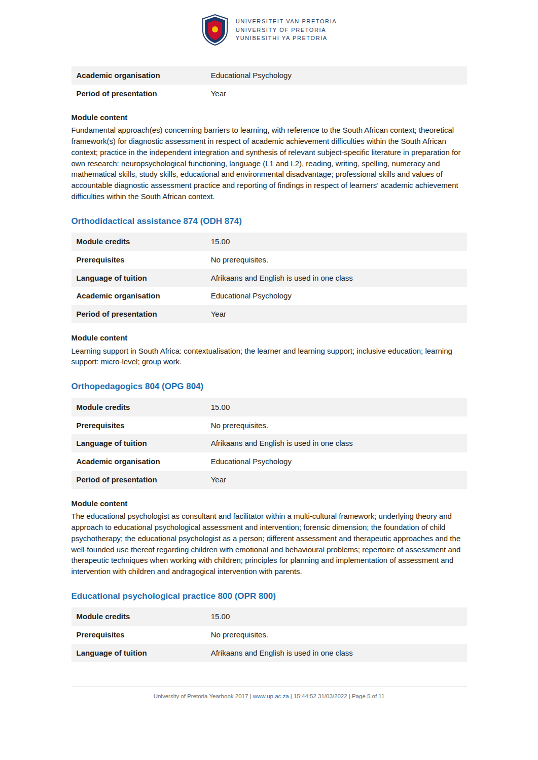Universiteit van Pretoria
University of Pretoria
Yunibesithi ya Pretoria
| Academic organisation | Educational Psychology |
| Period of presentation | Year |
Module content
Fundamental approach(es) concerning barriers to learning, with reference to the South African context; theoretical framework(s) for diagnostic assessment in respect of academic achievement difficulties within the South African context; practice in the independent integration and synthesis of relevant subject-specific literature in preparation for own research: neuropsychological functioning, language (L1 and L2), reading, writing, spelling, numeracy and mathematical skills, study skills, educational and environmental disadvantage; professional skills and values of accountable diagnostic assessment practice and reporting of findings in respect of learners’ academic achievement difficulties within the South African context.
Orthodidactical assistance 874 (ODH 874)
| Module credits | 15.00 |
| Prerequisites | No prerequisites. |
| Language of tuition | Afrikaans and English is used in one class |
| Academic organisation | Educational Psychology |
| Period of presentation | Year |
Module content
Learning support in South Africa: contextualisation; the learner and learning support; inclusive education; learning support: micro-level; group work.
Orthopedagogics 804 (OPG 804)
| Module credits | 15.00 |
| Prerequisites | No prerequisites. |
| Language of tuition | Afrikaans and English is used in one class |
| Academic organisation | Educational Psychology |
| Period of presentation | Year |
Module content
The educational psychologist as consultant and facilitator within a multi-cultural framework; underlying theory and approach to educational psychological assessment and intervention; forensic dimension; the foundation of child psychotherapy; the educational psychologist as a person; different assessment and therapeutic approaches and the well-founded use thereof regarding children with emotional and behavioural problems; repertoire of assessment and therapeutic techniques when working with children; principles for planning and implementation of assessment and intervention with children and andragogical intervention with parents.
Educational psychological practice 800 (OPR 800)
| Module credits | 15.00 |
| Prerequisites | No prerequisites. |
| Language of tuition | Afrikaans and English is used in one class |
University of Pretoria Yearbook 2017 | www.up.ac.za | 15:44:52 31/03/2022 | Page 5 of 11